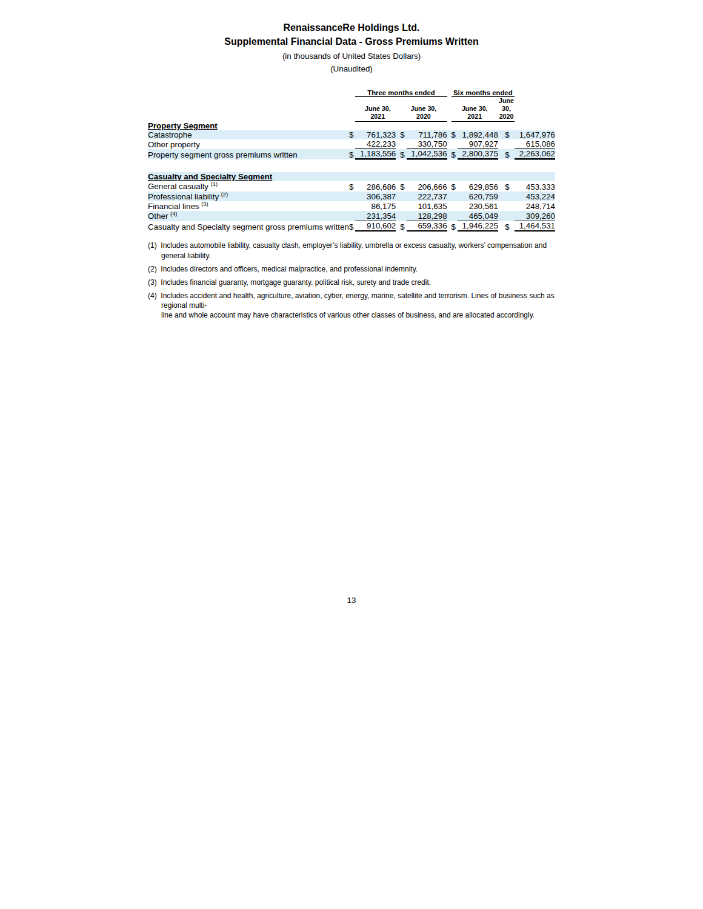RenaissanceRe Holdings Ltd.
Supplemental Financial Data - Gross Premiums Written
(in thousands of United States Dollars)
(Unaudited)
| | | Three months ended | | Six months ended | |
| | | June 30, 2021 | June 30, 2020 | | June 30, 2021 | June 30, 2020 | |
| Property Segment | |
| Catastrophe | $ | 761,323 | | $ | 711,786 | | $ | 1,892,448 | | $ | 1,647,976 |
| Other property | | 422,233 | | | 330,750 | | | 907,927 | | | 615,086 |
| Property segment gross premiums written | $ | 1,183,556 | | $ | 1,042,536 | | $ | 2,800,375 | | $ | 2,263,062 |
| Casualty and Specialty Segment | |
| General casualty (1) | $ | 286,686 | | $ | 206,666 | | $ | 629,856 | | $ | 453,333 |
| Professional liability (2) | | 306,387 | | | 222,737 | | | 620,759 | | | 453,224 |
| Financial lines (3) | | 86,175 | | | 101,635 | | | 230,561 | | | 248,714 |
| Other (4) | | 231,354 | | | 128,298 | | | 465,049 | | | 309,260 |
| Casualty and Specialty segment gross premiums written | $ | 910,602 | | $ | 659,336 | | $ | 1,946,225 | | $ | 1,464,531 |
(1) Includes automobile liability, casualty clash, employer’s liability, umbrella or excess casualty, workers’ compensation and general liability.
(2) Includes directors and officers, medical malpractice, and professional indemnity.
(3) Includes financial guaranty, mortgage guaranty, political risk, surety and trade credit.
(4) Includes accident and health, agriculture, aviation, cyber, energy, marine, satellite and terrorism. Lines of business such as regional multi-
line and whole account may have characteristics of various other classes of business, and are allocated accordingly.
13